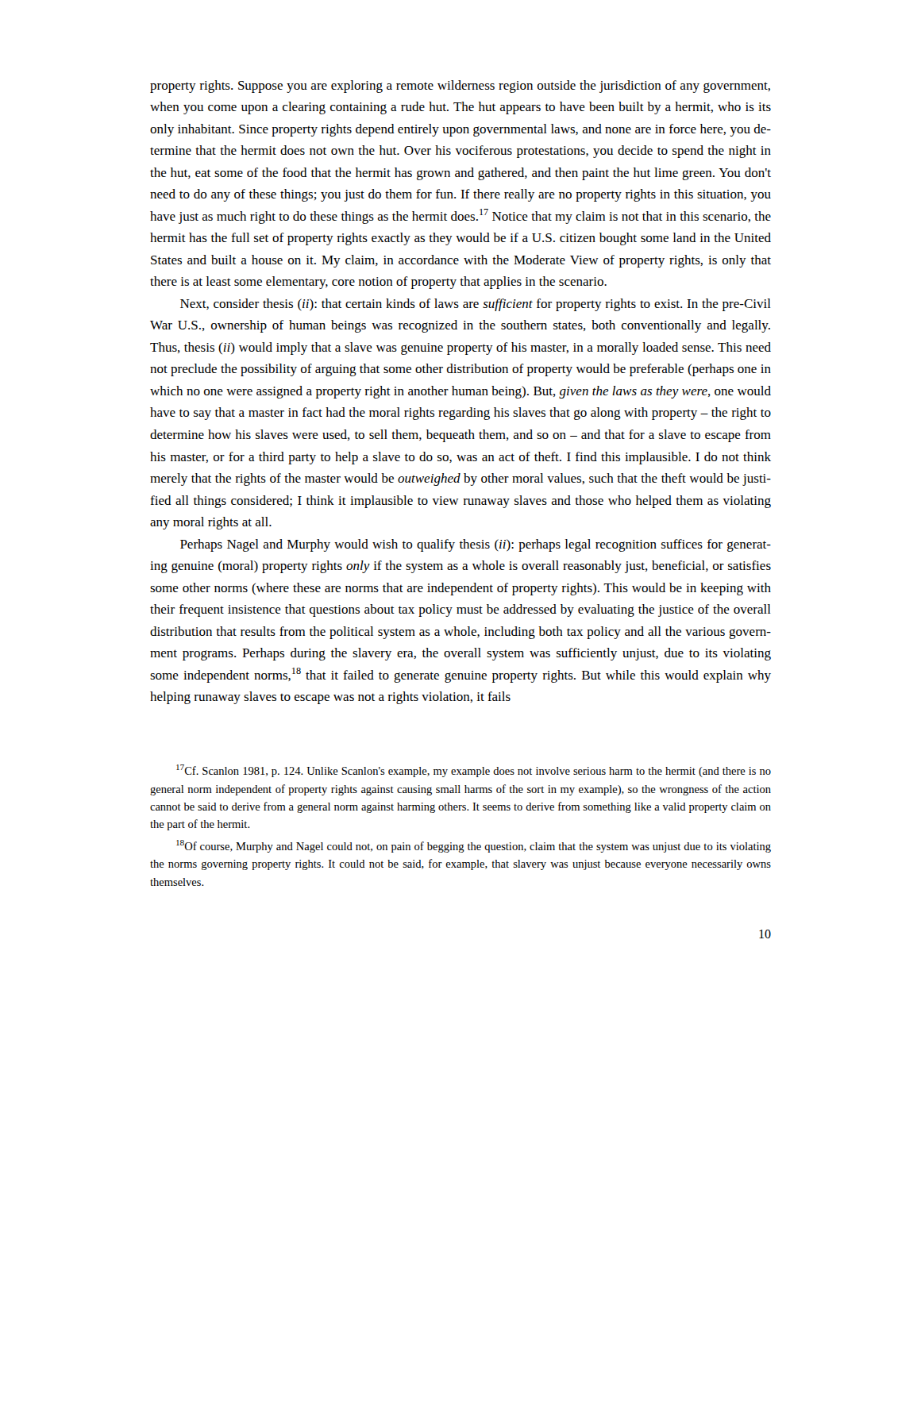property rights. Suppose you are exploring a remote wilderness region outside the jurisdiction of any government, when you come upon a clearing containing a rude hut. The hut appears to have been built by a hermit, who is its only inhabitant. Since property rights depend entirely upon governmental laws, and none are in force here, you determine that the hermit does not own the hut. Over his vociferous protestations, you decide to spend the night in the hut, eat some of the food that the hermit has grown and gathered, and then paint the hut lime green. You don't need to do any of these things; you just do them for fun. If there really are no property rights in this situation, you have just as much right to do these things as the hermit does.17 Notice that my claim is not that in this scenario, the hermit has the full set of property rights exactly as they would be if a U.S. citizen bought some land in the United States and built a house on it. My claim, in accordance with the Moderate View of property rights, is only that there is at least some elementary, core notion of property that applies in the scenario.
Next, consider thesis (ii): that certain kinds of laws are sufficient for property rights to exist. In the pre-Civil War U.S., ownership of human beings was recognized in the southern states, both conventionally and legally. Thus, thesis (ii) would imply that a slave was genuine property of his master, in a morally loaded sense. This need not preclude the possibility of arguing that some other distribution of property would be preferable (perhaps one in which no one were assigned a property right in another human being). But, given the laws as they were, one would have to say that a master in fact had the moral rights regarding his slaves that go along with property – the right to determine how his slaves were used, to sell them, bequeath them, and so on – and that for a slave to escape from his master, or for a third party to help a slave to do so, was an act of theft. I find this implausible. I do not think merely that the rights of the master would be outweighed by other moral values, such that the theft would be justified all things considered; I think it implausible to view runaway slaves and those who helped them as violating any moral rights at all.
Perhaps Nagel and Murphy would wish to qualify thesis (ii): perhaps legal recognition suffices for generating genuine (moral) property rights only if the system as a whole is overall reasonably just, beneficial, or satisfies some other norms (where these are norms that are independent of property rights). This would be in keeping with their frequent insistence that questions about tax policy must be addressed by evaluating the justice of the overall distribution that results from the political system as a whole, including both tax policy and all the various government programs. Perhaps during the slavery era, the overall system was sufficiently unjust, due to its violating some independent norms,18 that it failed to generate genuine property rights. But while this would explain why helping runaway slaves to escape was not a rights violation, it fails
17 Cf. Scanlon 1981, p. 124. Unlike Scanlon's example, my example does not involve serious harm to the hermit (and there is no general norm independent of property rights against causing small harms of the sort in my example), so the wrongness of the action cannot be said to derive from a general norm against harming others. It seems to derive from something like a valid property claim on the part of the hermit.
18 Of course, Murphy and Nagel could not, on pain of begging the question, claim that the system was unjust due to its violating the norms governing property rights. It could not be said, for example, that slavery was unjust because everyone necessarily owns themselves.
10